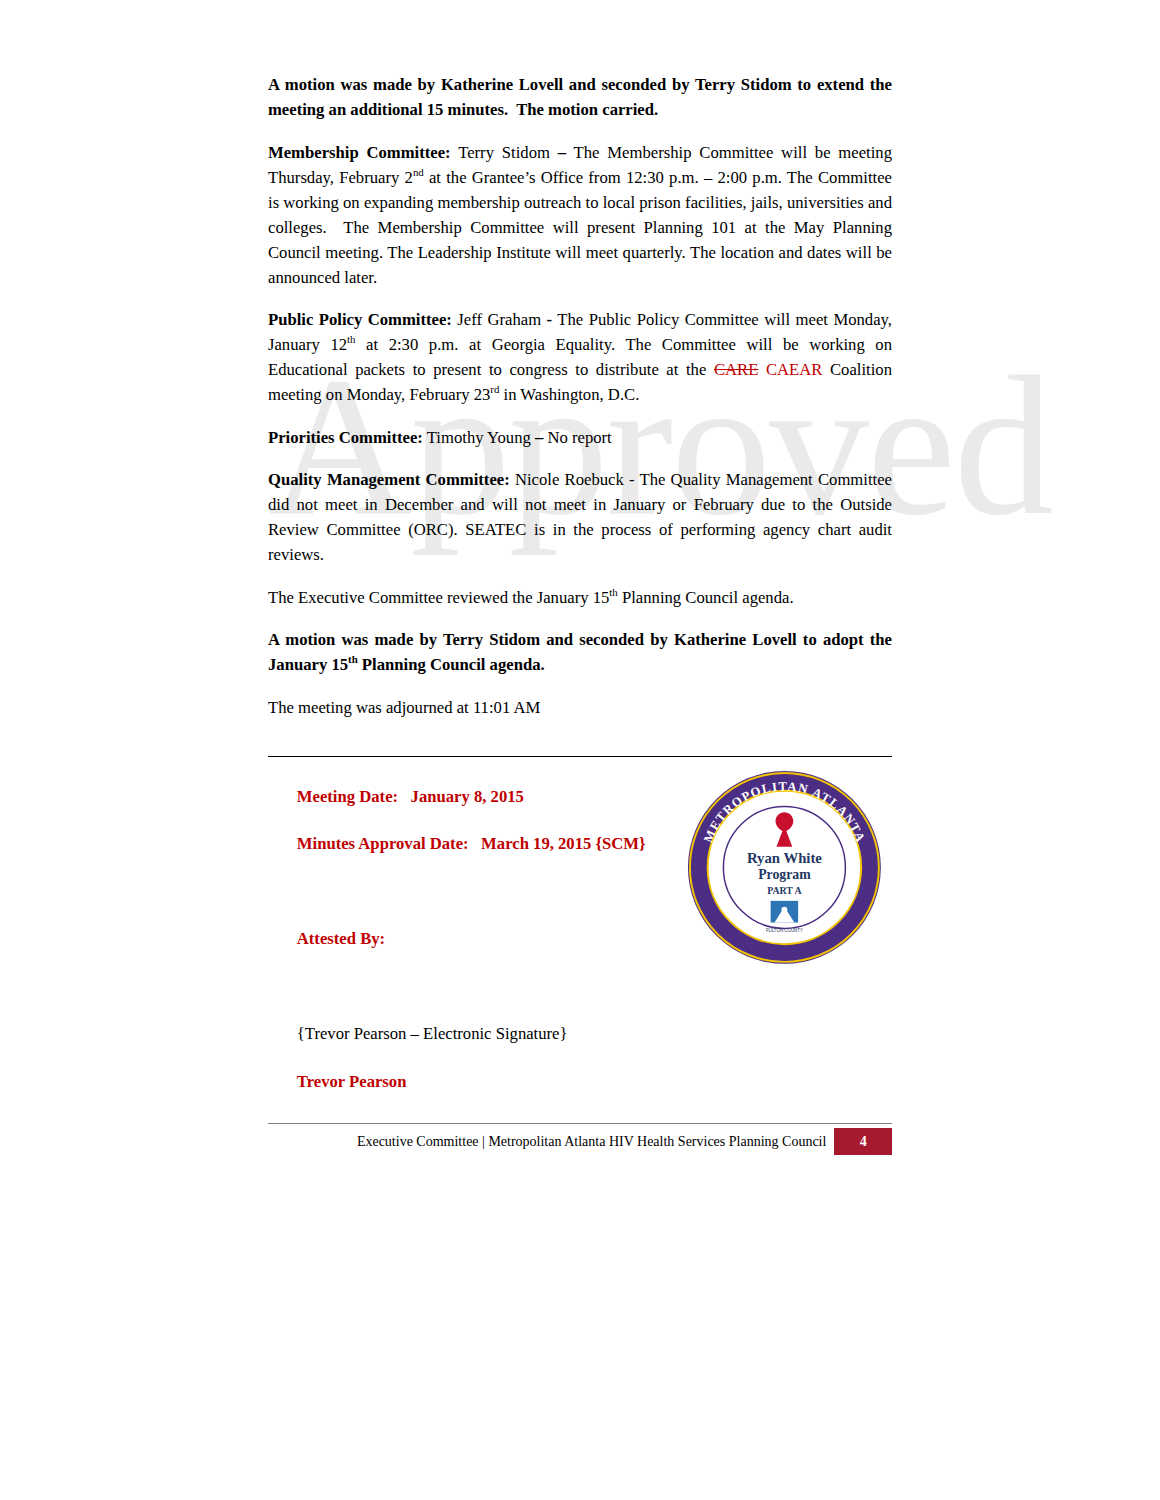Approved
A motion was made by Katherine Lovell and seconded by Terry Stidom to extend the meeting an additional 15 minutes. The motion carried.
Membership Committee: Terry Stidom – The Membership Committee will be meeting Thursday, February 2nd at the Grantee’s Office from 12:30 p.m. – 2:00 p.m. The Committee is working on expanding membership outreach to local prison facilities, jails, universities and colleges. The Membership Committee will present Planning 101 at the May Planning Council meeting. The Leadership Institute will meet quarterly. The location and dates will be announced later.
Public Policy Committee: Jeff Graham - The Public Policy Committee will meet Monday, January 12th at 2:30 p.m. at Georgia Equality. The Committee will be working on Educational packets to present to congress to distribute at the CARE CAEAR Coalition meeting on Monday, February 23rd in Washington, D.C.
Priorities Committee: Timothy Young – No report
Quality Management Committee: Nicole Roebuck - The Quality Management Committee did not meet in December and will not meet in January or February due to the Outside Review Committee (ORC). SEATEC is in the process of performing agency chart audit reviews.
The Executive Committee reviewed the January 15th Planning Council agenda.
A motion was made by Terry Stidom and seconded by Katherine Lovell to adopt the January 15th Planning Council agenda.
The meeting was adjourned at 11:01 AM
Meeting Date: January 8, 2015
Minutes Approval Date: March 19, 2015 {SCM}
Attested By:
{Trevor Pearson – Electronic Signature}
Trevor Pearson
METROPOLITAN ATLANTA HEALTH SERVICES PLANNING COUNCIL Ryan White Program PART A FULTON COUNTY
Executive Committee | Metropolitan Atlanta HIV Health Services Planning Council
4